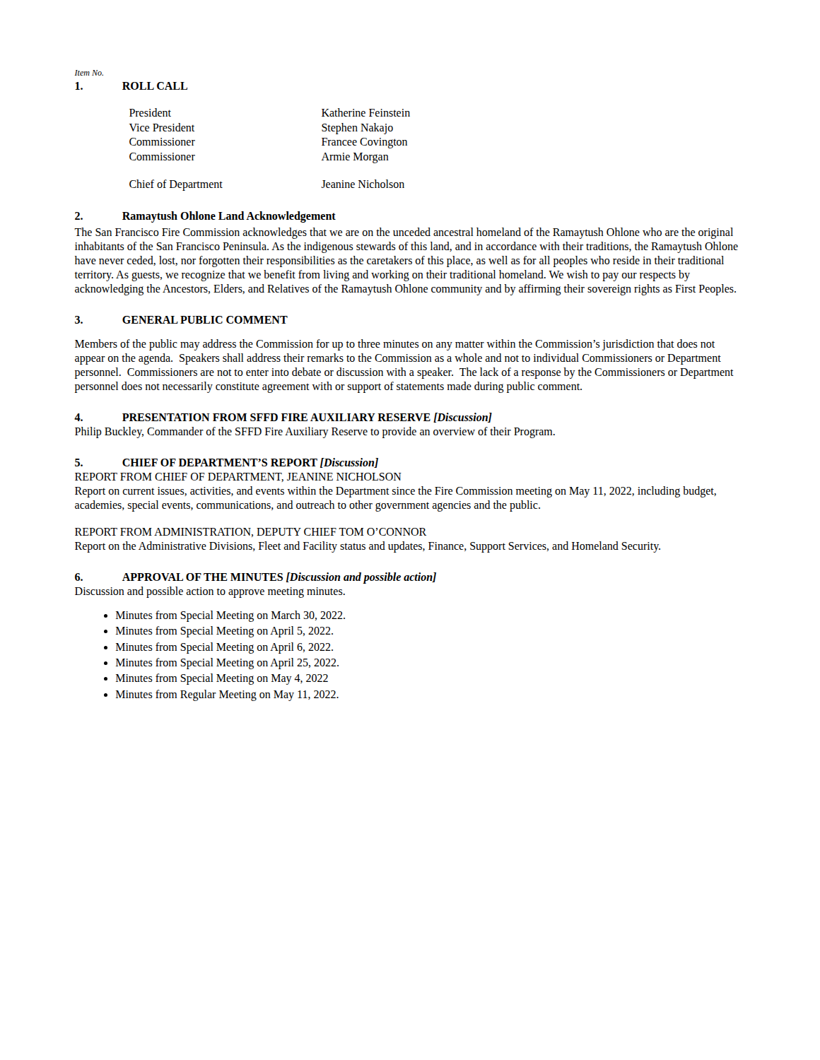Item No.
1. ROLL CALL
| President | Katherine Feinstein |
| Vice President | Stephen Nakajo |
| Commissioner | Francee Covington |
| Commissioner | Armie Morgan |
| Chief of Department | Jeanine Nicholson |
2. Ramaytush Ohlone Land Acknowledgement
The San Francisco Fire Commission acknowledges that we are on the unceded ancestral homeland of the Ramaytush Ohlone who are the original inhabitants of the San Francisco Peninsula. As the indigenous stewards of this land, and in accordance with their traditions, the Ramaytush Ohlone have never ceded, lost, nor forgotten their responsibilities as the caretakers of this place, as well as for all peoples who reside in their traditional territory. As guests, we recognize that we benefit from living and working on their traditional homeland. We wish to pay our respects by acknowledging the Ancestors, Elders, and Relatives of the Ramaytush Ohlone community and by affirming their sovereign rights as First Peoples.
3. GENERAL PUBLIC COMMENT
Members of the public may address the Commission for up to three minutes on any matter within the Commission’s jurisdiction that does not appear on the agenda. Speakers shall address their remarks to the Commission as a whole and not to individual Commissioners or Department personnel. Commissioners are not to enter into debate or discussion with a speaker. The lack of a response by the Commissioners or Department personnel does not necessarily constitute agreement with or support of statements made during public comment.
4. PRESENTATION FROM SFFD FIRE AUXILIARY RESERVE [Discussion]
Philip Buckley, Commander of the SFFD Fire Auxiliary Reserve to provide an overview of their Program.
5. CHIEF OF DEPARTMENT’S REPORT [Discussion]
REPORT FROM CHIEF OF DEPARTMENT, JEANINE NICHOLSON
Report on current issues, activities, and events within the Department since the Fire Commission meeting on May 11, 2022, including budget, academies, special events, communications, and outreach to other government agencies and the public.
REPORT FROM ADMINISTRATION, DEPUTY CHIEF TOM O’CONNOR
Report on the Administrative Divisions, Fleet and Facility status and updates, Finance, Support Services, and Homeland Security.
6. APPROVAL OF THE MINUTES [Discussion and possible action]
Discussion and possible action to approve meeting minutes.
Minutes from Special Meeting on March 30, 2022.
Minutes from Special Meeting on April 5, 2022.
Minutes from Special Meeting on April 6, 2022.
Minutes from Special Meeting on April 25, 2022.
Minutes from Special Meeting on May 4, 2022
Minutes from Regular Meeting on May 11, 2022.